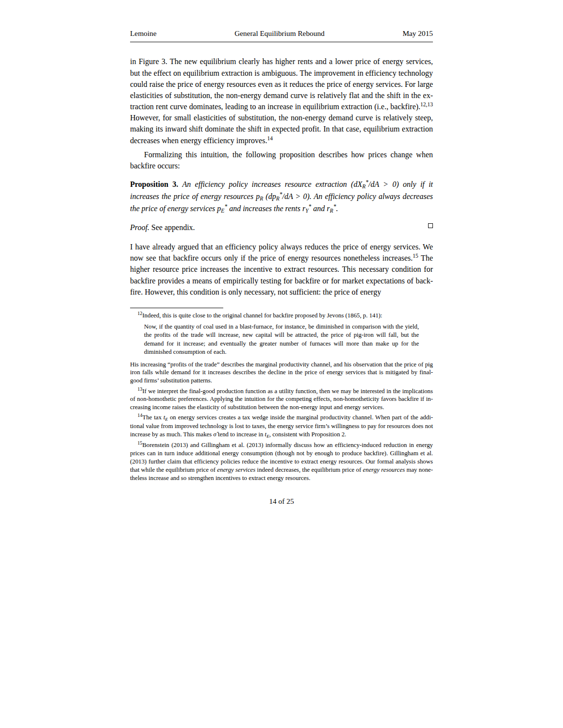Lemoine
General Equilibrium Rebound
May 2015
in Figure 3. The new equilibrium clearly has higher rents and a lower price of energy services, but the effect on equilibrium extraction is ambiguous. The improvement in efficiency technology could raise the price of energy resources even as it reduces the price of energy services. For large elasticities of substitution, the non-energy demand curve is relatively flat and the shift in the extraction rent curve dominates, leading to an increase in equilibrium extraction (i.e., backfire).12,13 However, for small elasticities of substitution, the non-energy demand curve is relatively steep, making its inward shift dominate the shift in expected profit. In that case, equilibrium extraction decreases when energy efficiency improves.14
Formalizing this intuition, the following proposition describes how prices change when backfire occurs:
Proposition 3. An efficiency policy increases resource extraction (dXR*/dA > 0) only if it increases the price of energy resources pR (dpR*/dA > 0). An efficiency policy always decreases the price of energy services pE* and increases the rents rY* and rR*.
Proof. See appendix.
I have already argued that an efficiency policy always reduces the price of energy services. We now see that backfire occurs only if the price of energy resources nonetheless increases.15 The higher resource price increases the incentive to extract resources. This necessary condition for backfire provides a means of empirically testing for backfire or for market expectations of backfire. However, this condition is only necessary, not sufficient: the price of energy
12Indeed, this is quite close to the original channel for backfire proposed by Jevons (1865, p. 141):
Now, if the quantity of coal used in a blast-furnace, for instance, be diminished in comparison with the yield, the profits of the trade will increase, new capital will be attracted, the price of pig-iron will fall, but the demand for it increase; and eventually the greater number of furnaces will more than make up for the diminished consumption of each.
His increasing “profits of the trade” describes the marginal productivity channel, and his observation that the price of pig iron falls while demand for it increases describes the decline in the price of energy services that is mitigated by final-good firms’ substitution patterns.
13If we interpret the final-good production function as a utility function, then we may be interested in the implications of non-homothetic preferences. Applying the intuition for the competing effects, non-homotheticity favors backfire if increasing income raises the elasticity of substitution between the non-energy input and energy services.
14The tax tE on energy services creates a tax wedge inside the marginal productivity channel. When part of the additional value from improved technology is lost to taxes, the energy service firm’s willingness to pay for resources does not increase by as much. This makes σ̂ tend to increase in tE, consistent with Proposition 2.
15Borenstein (2013) and Gillingham et al. (2013) informally discuss how an efficiency-induced reduction in energy prices can in turn induce additional energy consumption (though not by enough to produce backfire). Gillingham et al. (2013) further claim that efficiency policies reduce the incentive to extract energy resources. Our formal analysis shows that while the equilibrium price of energy services indeed decreases, the equilibrium price of energy resources may nonetheless increase and so strengthen incentives to extract energy resources.
14 of 25